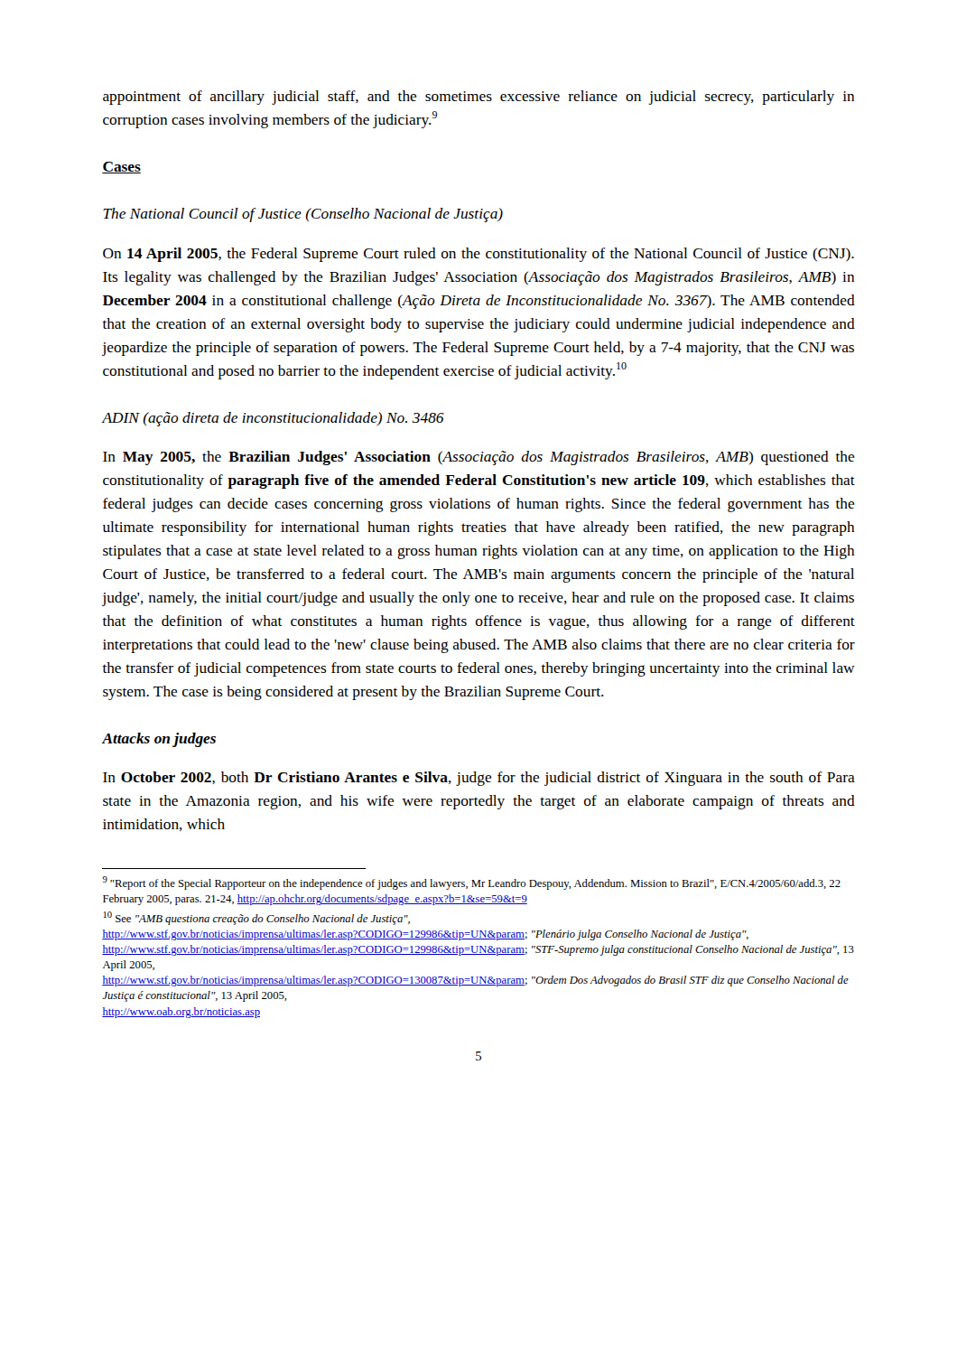appointment of ancillary judicial staff, and the sometimes excessive reliance on judicial secrecy, particularly in corruption cases involving members of the judiciary.9
Cases
The National Council of Justice (Conselho Nacional de Justiça)
On 14 April 2005, the Federal Supreme Court ruled on the constitutionality of the National Council of Justice (CNJ). Its legality was challenged by the Brazilian Judges' Association (Associação dos Magistrados Brasileiros, AMB) in December 2004 in a constitutional challenge (Ação Direta de Inconstitucionalidade No. 3367). The AMB contended that the creation of an external oversight body to supervise the judiciary could undermine judicial independence and jeopardize the principle of separation of powers. The Federal Supreme Court held, by a 7-4 majority, that the CNJ was constitutional and posed no barrier to the independent exercise of judicial activity.10
ADIN (ação direta de inconstitucionalidade) No. 3486
In May 2005, the Brazilian Judges' Association (Associação dos Magistrados Brasileiros, AMB) questioned the constitutionality of paragraph five of the amended Federal Constitution's new article 109, which establishes that federal judges can decide cases concerning gross violations of human rights. Since the federal government has the ultimate responsibility for international human rights treaties that have already been ratified, the new paragraph stipulates that a case at state level related to a gross human rights violation can at any time, on application to the High Court of Justice, be transferred to a federal court. The AMB's main arguments concern the principle of the 'natural judge', namely, the initial court/judge and usually the only one to receive, hear and rule on the proposed case. It claims that the definition of what constitutes a human rights offence is vague, thus allowing for a range of different interpretations that could lead to the 'new' clause being abused. The AMB also claims that there are no clear criteria for the transfer of judicial competences from state courts to federal ones, thereby bringing uncertainty into the criminal law system. The case is being considered at present by the Brazilian Supreme Court.
Attacks on judges
In October 2002, both Dr Cristiano Arantes e Silva, judge for the judicial district of Xinguara in the south of Para state in the Amazonia region, and his wife were reportedly the target of an elaborate campaign of threats and intimidation, which
9 "Report of the Special Rapporteur on the independence of judges and lawyers, Mr Leandro Despouy, Addendum. Mission to Brazil", E/CN.4/2005/60/add.3, 22 February 2005, paras. 21-24, http://ap.ohchr.org/documents/sdpage_e.aspx?b=1&se=59&t=9
10 See "AMB questiona creação do Conselho Nacional de Justiça",
http://www.stf.gov.br/noticias/imprensa/ultimas/ler.asp?CODIGO=129986&tip=UN&param; "Plenário julga Conselho Nacional de Justiça",
http://www.stf.gov.br/noticias/imprensa/ultimas/ler.asp?CODIGO=129986&tip=UN&param; "STF-Supremo julga constitucional Conselho Nacional de Justiça", 13 April 2005,
http://www.stf.gov.br/noticias/imprensa/ultimas/ler.asp?CODIGO=130087&tip=UN&param; "Ordem Dos Advogados do Brasil STF diz que Conselho Nacional de Justiça é constitucional", 13 April 2005,
http://www.oab.org.br/noticias.asp
5